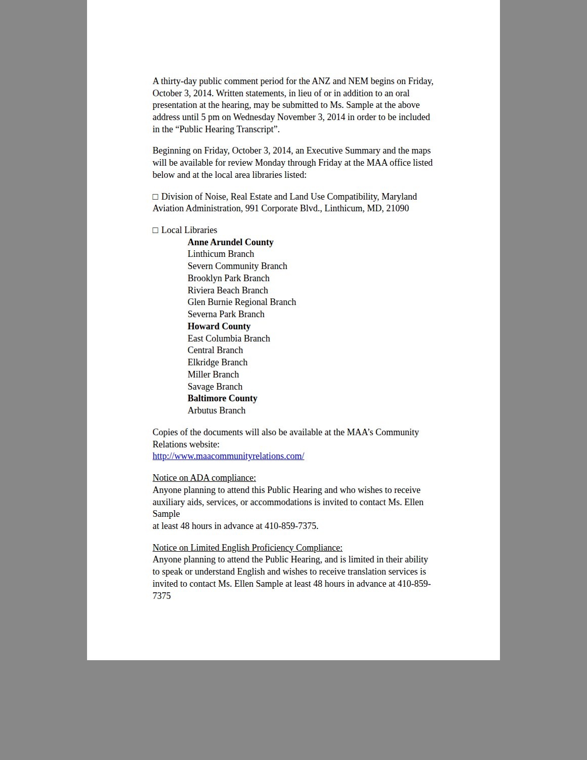A thirty-day public comment period for the ANZ and NEM begins on Friday, October 3, 2014. Written statements, in lieu of or in addition to an oral presentation at the hearing, may be submitted to Ms. Sample at the above address until 5 pm on Wednesday November 3, 2014 in order to be included in the “Public Hearing Transcript”.
Beginning on Friday, October 3, 2014, an Executive Summary and the maps will be available for review Monday through Friday at the MAA office listed below and at the local area libraries listed:
Division of Noise, Real Estate and Land Use Compatibility, Maryland Aviation Administration, 991 Corporate Blvd., Linthicum, MD, 21090
Local Libraries
Anne Arundel County
Linthicum Branch
Severn Community Branch
Brooklyn Park Branch
Riviera Beach Branch
Glen Burnie Regional Branch
Severna Park Branch
Howard County
East Columbia Branch
Central Branch
Elkridge Branch
Miller Branch
Savage Branch
Baltimore County
Arbutus Branch
Copies of the documents will also be available at the MAA’s Community Relations website:
http://www.maacommunityrelations.com/
Notice on ADA compliance:
Anyone planning to attend this Public Hearing and who wishes to receive
auxiliary aids, services, or accommodations is invited to contact Ms. Ellen Sample
at least 48 hours in advance at 410-859-7375.
Notice on Limited English Proficiency Compliance:
Anyone planning to attend the Public Hearing, and is limited in their ability to speak or understand English and wishes to receive translation services is invited to contact Ms. Ellen Sample at least 48 hours in advance at 410-859-7375